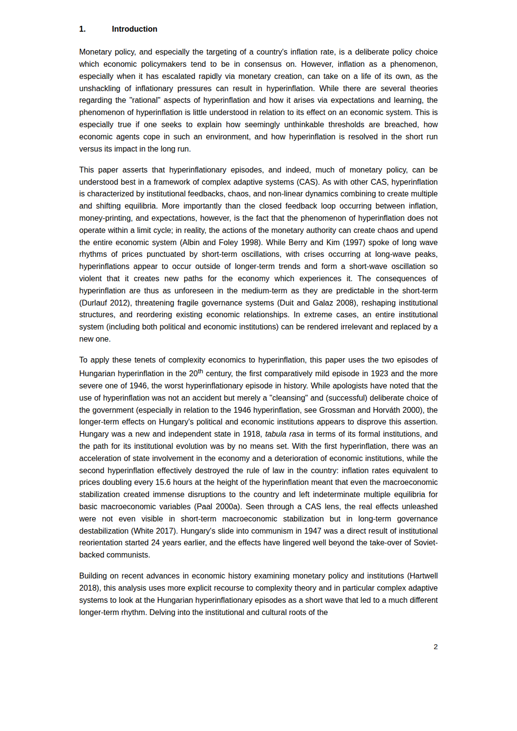1. Introduction
Monetary policy, and especially the targeting of a country's inflation rate, is a deliberate policy choice which economic policymakers tend to be in consensus on. However, inflation as a phenomenon, especially when it has escalated rapidly via monetary creation, can take on a life of its own, as the unshackling of inflationary pressures can result in hyperinflation. While there are several theories regarding the "rational" aspects of hyperinflation and how it arises via expectations and learning, the phenomenon of hyperinflation is little understood in relation to its effect on an economic system. This is especially true if one seeks to explain how seemingly unthinkable thresholds are breached, how economic agents cope in such an environment, and how hyperinflation is resolved in the short run versus its impact in the long run.
This paper asserts that hyperinflationary episodes, and indeed, much of monetary policy, can be understood best in a framework of complex adaptive systems (CAS). As with other CAS, hyperinflation is characterized by institutional feedbacks, chaos, and non-linear dynamics combining to create multiple and shifting equilibria. More importantly than the closed feedback loop occurring between inflation, money-printing, and expectations, however, is the fact that the phenomenon of hyperinflation does not operate within a limit cycle; in reality, the actions of the monetary authority can create chaos and upend the entire economic system (Albin and Foley 1998). While Berry and Kim (1997) spoke of long wave rhythms of prices punctuated by short-term oscillations, with crises occurring at long-wave peaks, hyperinflations appear to occur outside of longer-term trends and form a short-wave oscillation so violent that it creates new paths for the economy which experiences it. The consequences of hyperinflation are thus as unforeseen in the medium-term as they are predictable in the short-term (Durlauf 2012), threatening fragile governance systems (Duit and Galaz 2008), reshaping institutional structures, and reordering existing economic relationships. In extreme cases, an entire institutional system (including both political and economic institutions) can be rendered irrelevant and replaced by a new one.
To apply these tenets of complexity economics to hyperinflation, this paper uses the two episodes of Hungarian hyperinflation in the 20th century, the first comparatively mild episode in 1923 and the more severe one of 1946, the worst hyperinflationary episode in history. While apologists have noted that the use of hyperinflation was not an accident but merely a "cleansing" and (successful) deliberate choice of the government (especially in relation to the 1946 hyperinflation, see Grossman and Horváth 2000), the longer-term effects on Hungary's political and economic institutions appears to disprove this assertion. Hungary was a new and independent state in 1918, tabula rasa in terms of its formal institutions, and the path for its institutional evolution was by no means set. With the first hyperinflation, there was an acceleration of state involvement in the economy and a deterioration of economic institutions, while the second hyperinflation effectively destroyed the rule of law in the country: inflation rates equivalent to prices doubling every 15.6 hours at the height of the hyperinflation meant that even the macroeconomic stabilization created immense disruptions to the country and left indeterminate multiple equilibria for basic macroeconomic variables (Paal 2000a). Seen through a CAS lens, the real effects unleashed were not even visible in short-term macroeconomic stabilization but in long-term governance destabilization (White 2017). Hungary's slide into communism in 1947 was a direct result of institutional reorientation started 24 years earlier, and the effects have lingered well beyond the take-over of Soviet-backed communists.
Building on recent advances in economic history examining monetary policy and institutions (Hartwell 2018), this analysis uses more explicit recourse to complexity theory and in particular complex adaptive systems to look at the Hungarian hyperinflationary episodes as a short wave that led to a much different longer-term rhythm. Delving into the institutional and cultural roots of the
2